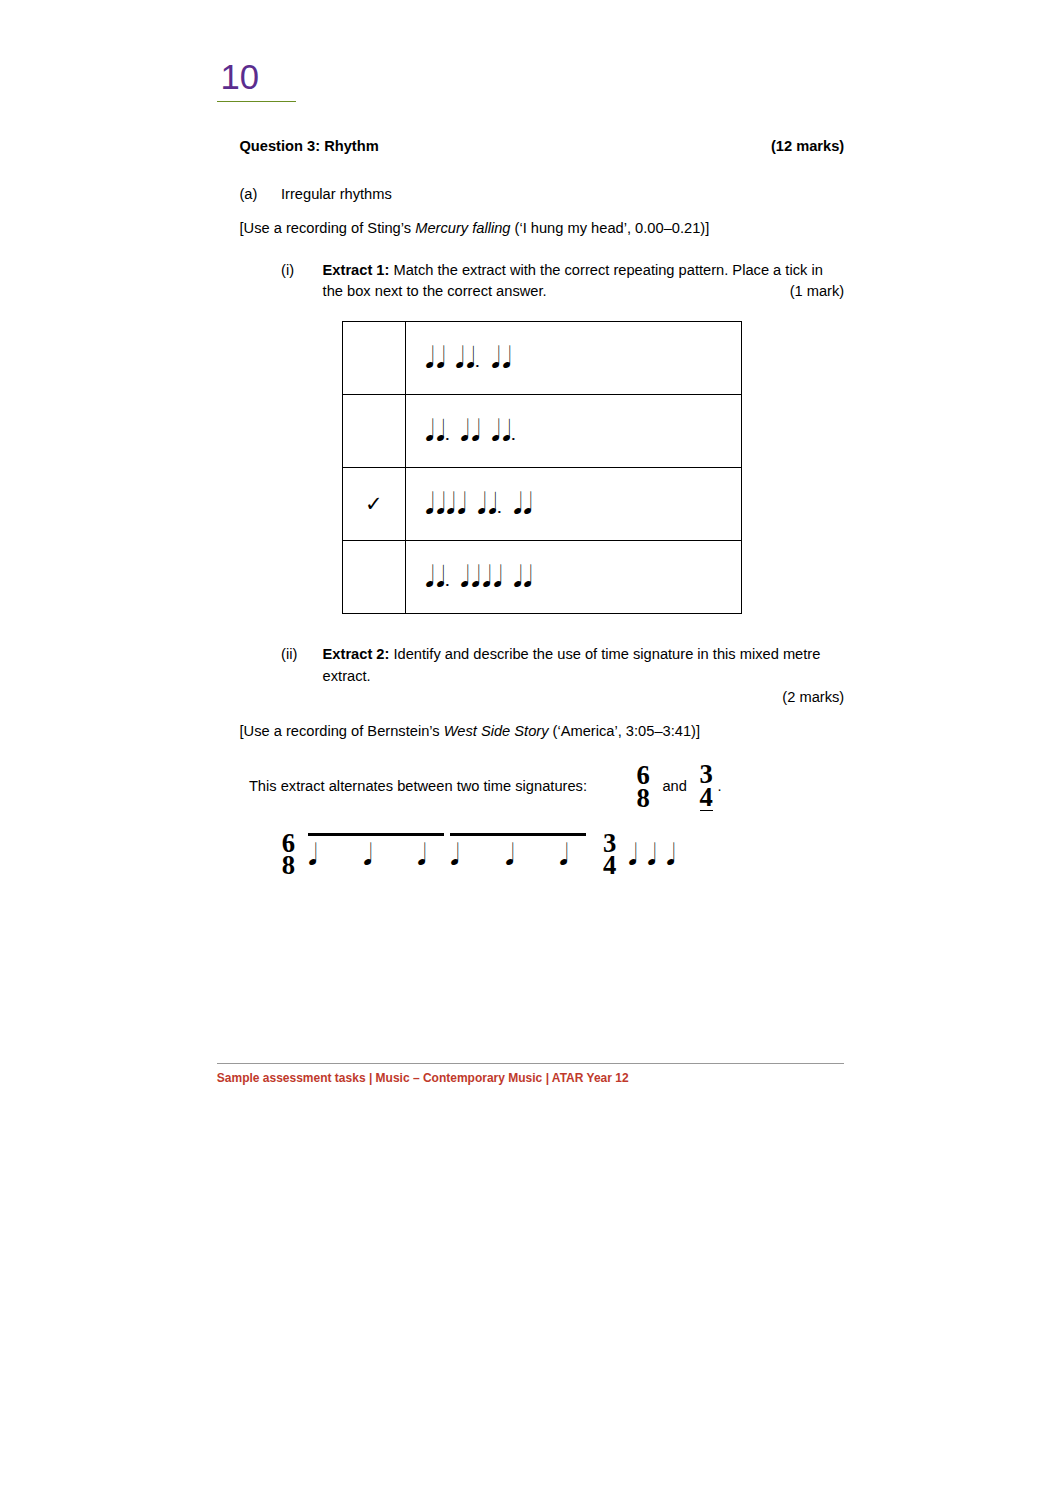10
Question 3: Rhythm
(12 marks)
(a)
Irregular rhythms
[Use a recording of Sting’s Mercury falling (‘I hung my head’, 0.00–0.21)]
(i)
Extract 1: Match the extract with the correct repeating pattern. Place a tick in the box next to the correct answer. (1 mark)
| | 𝅘𝅥𝅘𝅥 𝅘𝅥𝅘𝅥𝅭 𝅘𝅥𝅘𝅥 |
| | 𝅘𝅥𝅘𝅥𝅭 𝅘𝅥𝅘𝅥 𝅘𝅥𝅘𝅥𝅭 |
| ✓ | 𝅘𝅥𝅘𝅥𝅘𝅥𝅘𝅥 𝅘𝅥𝅘𝅥𝅭 𝅘𝅥𝅘𝅥 |
| | 𝅘𝅥𝅘𝅥𝅭 𝅘𝅥𝅘𝅥𝅘𝅥𝅘𝅥 𝅘𝅥𝅘𝅥 |
(ii)
Extract 2: Identify and describe the use of time signature in this mixed metre extract. (2 marks)
[Use a recording of Bernstein’s West Side Story (‘America’, 3:05–3:41)]
This extract alternates between two time signatures: 68 and 34.
68 𝅘𝅥 𝅘𝅥 𝅘𝅥 𝅘𝅥 𝅘𝅥 𝅘𝅥 34 𝅘𝅥𝅘𝅥𝅘𝅥
Sample assessment tasks | Music – Contemporary Music | ATAR Year 12